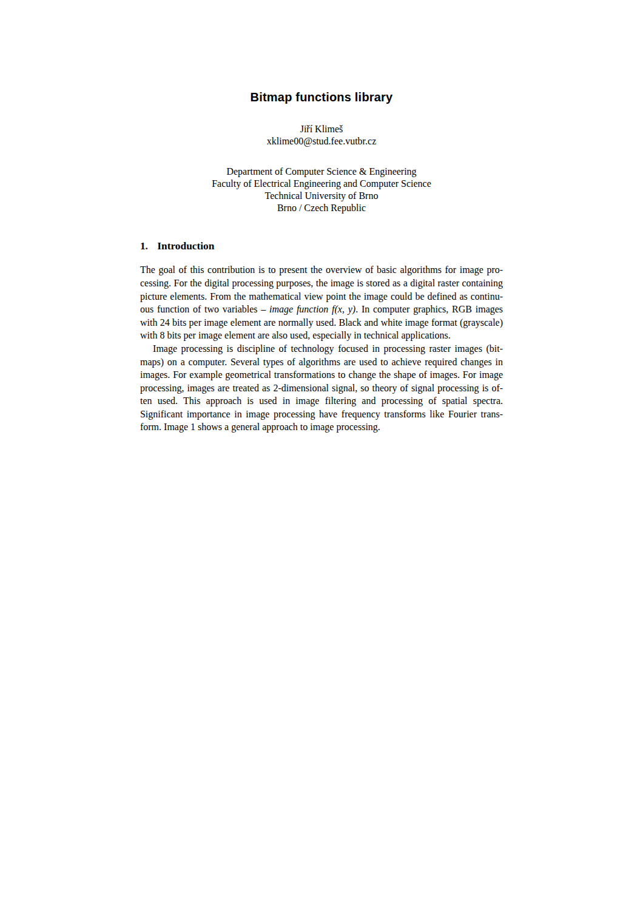Bitmap functions library
Jiří Klimeš xklime00@stud.fee.vutbr.cz
Department of Computer Science & Engineering
Faculty of Electrical Engineering and Computer Science
Technical University of Brno
Brno / Czech Republic
1. Introduction
The goal of this contribution is to present the overview of basic algorithms for image processing. For the digital processing purposes, the image is stored as a digital raster containing picture elements. From the mathematical view point the image could be defined as continuous function of two variables – image function f(x, y). In computer graphics, RGB images with 24 bits per image element are normally used. Black and white image format (grayscale) with 8 bits per image element are also used, especially in technical applications.
Image processing is discipline of technology focused in processing raster images (bitmaps) on a computer. Several types of algorithms are used to achieve required changes in images. For example geometrical transformations to change the shape of images. For image processing, images are treated as 2-dimensional signal, so theory of signal processing is often used. This approach is used in image filtering and processing of spatial spectra. Significant importance in image processing have frequency transforms like Fourier transform. Image 1 shows a general approach to image processing.